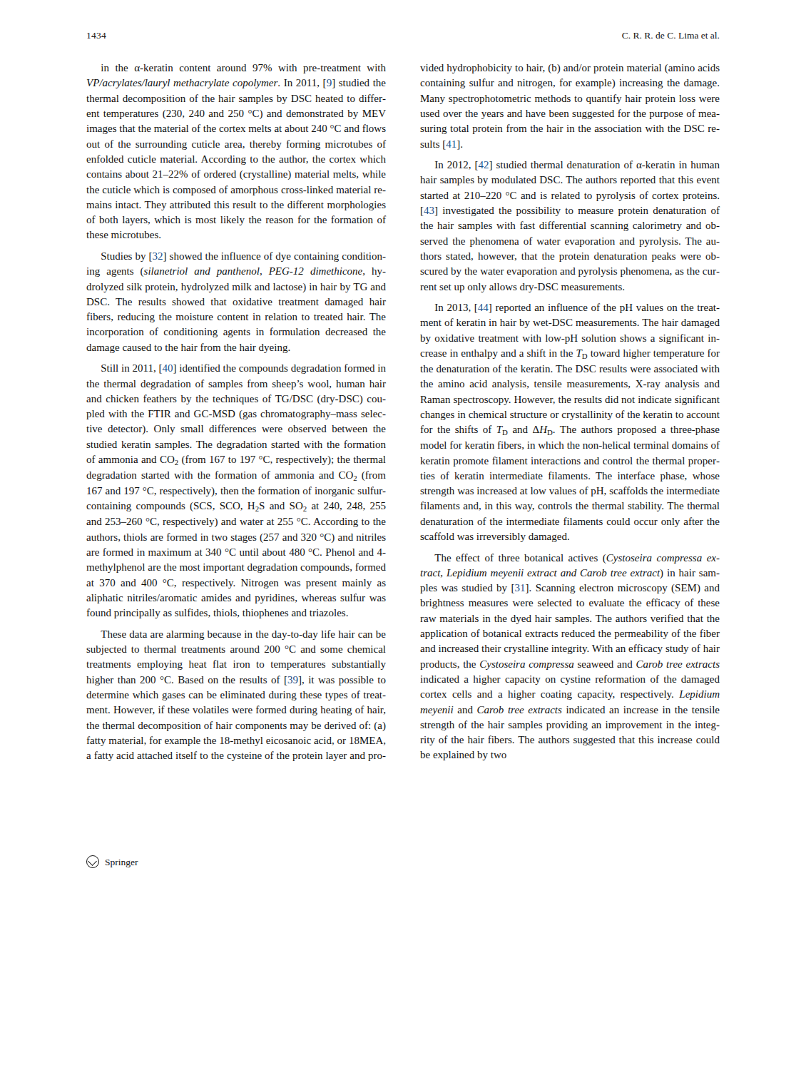1434 C. R. R. de C. Lima et al.
in the α-keratin content around 97% with pre-treatment with VP/acrylates/lauryl methacrylate copolymer. In 2011, [9] studied the thermal decomposition of the hair samples by DSC heated to different temperatures (230, 240 and 250 °C) and demonstrated by MEV images that the material of the cortex melts at about 240 °C and flows out of the surrounding cuticle area, thereby forming microtubes of enfolded cuticle material. According to the author, the cortex which contains about 21–22% of ordered (crystalline) material melts, while the cuticle which is composed of amorphous cross-linked material remains intact. They attributed this result to the different morphologies of both layers, which is most likely the reason for the formation of these microtubes.
Studies by [32] showed the influence of dye containing conditioning agents (silanetriol and panthenol, PEG-12 dimethicone, hydrolyzed silk protein, hydrolyzed milk and lactose) in hair by TG and DSC. The results showed that oxidative treatment damaged hair fibers, reducing the moisture content in relation to treated hair. The incorporation of conditioning agents in formulation decreased the damage caused to the hair from the hair dyeing.
Still in 2011, [40] identified the compounds degradation formed in the thermal degradation of samples from sheep’s wool, human hair and chicken feathers by the techniques of TG/DSC (dry-DSC) coupled with the FTIR and GC-MSD (gas chromatography–mass selective detector). Only small differences were observed between the studied keratin samples. The degradation started with the formation of ammonia and CO2 (from 167 to 197 °C, respectively); the thermal degradation started with the formation of ammonia and CO2 (from 167 and 197 °C, respectively), then the formation of inorganic sulfur-containing compounds (SCS, SCO, H2S and SO2 at 240, 248, 255 and 253–260 °C, respectively) and water at 255 °C. According to the authors, thiols are formed in two stages (257 and 320 °C) and nitriles are formed in maximum at 340 °C until about 480 °C. Phenol and 4-methylphenol are the most important degradation compounds, formed at 370 and 400 °C, respectively. Nitrogen was present mainly as aliphatic nitriles/aromatic amides and pyridines, whereas sulfur was found principally as sulfides, thiols, thiophenes and triazoles.
These data are alarming because in the day-to-day life hair can be subjected to thermal treatments around 200 °C and some chemical treatments employing heat flat iron to temperatures substantially higher than 200 °C. Based on the results of [39], it was possible to determine which gases can be eliminated during these types of treatment. However, if these volatiles were formed during heating of hair, the thermal decomposition of hair components may be derived of: (a) fatty material, for example the 18-methyl eicosanoic acid, or 18MEA, a fatty acid attached itself to the cysteine of the protein layer and provided hydrophobicity to hair, (b) and/or protein material (amino acids containing sulfur and nitrogen, for example) increasing the damage. Many spectrophotometric methods to quantify hair protein loss were used over the years and have been suggested for the purpose of measuring total protein from the hair in the association with the DSC results [41].
In 2012, [42] studied thermal denaturation of α-keratin in human hair samples by modulated DSC. The authors reported that this event started at 210–220 °C and is related to pyrolysis of cortex proteins. [43] investigated the possibility to measure protein denaturation of the hair samples with fast differential scanning calorimetry and observed the phenomena of water evaporation and pyrolysis. The authors stated, however, that the protein denaturation peaks were obscured by the water evaporation and pyrolysis phenomena, as the current set up only allows dry-DSC measurements.
In 2013, [44] reported an influence of the pH values on the treatment of keratin in hair by wet-DSC measurements. The hair damaged by oxidative treatment with low-pH solution shows a significant increase in enthalpy and a shift in the TD toward higher temperature for the denaturation of the keratin. The DSC results were associated with the amino acid analysis, tensile measurements, X-ray analysis and Raman spectroscopy. However, the results did not indicate significant changes in chemical structure or crystallinity of the keratin to account for the shifts of TD and ΔHD. The authors proposed a three-phase model for keratin fibers, in which the non-helical terminal domains of keratin promote filament interactions and control the thermal properties of keratin intermediate filaments. The interface phase, whose strength was increased at low values of pH, scaffolds the intermediate filaments and, in this way, controls the thermal stability. The thermal denaturation of the intermediate filaments could occur only after the scaffold was irreversibly damaged.
The effect of three botanical actives (Cystoseira compressa extract, Lepidium meyenii extract and Carob tree extract) in hair samples was studied by [31]. Scanning electron microscopy (SEM) and brightness measures were selected to evaluate the efficacy of these raw materials in the dyed hair samples. The authors verified that the application of botanical extracts reduced the permeability of the fiber and increased their crystalline integrity. With an efficacy study of hair products, the Cystoseira compressa seaweed and Carob tree extracts indicated a higher capacity on cystine reformation of the damaged cortex cells and a higher coating capacity, respectively. Lepidium meyenii and Carob tree extracts indicated an increase in the tensile strength of the hair samples providing an improvement in the integrity of the hair fibers. The authors suggested that this increase could be explained by two
Springer